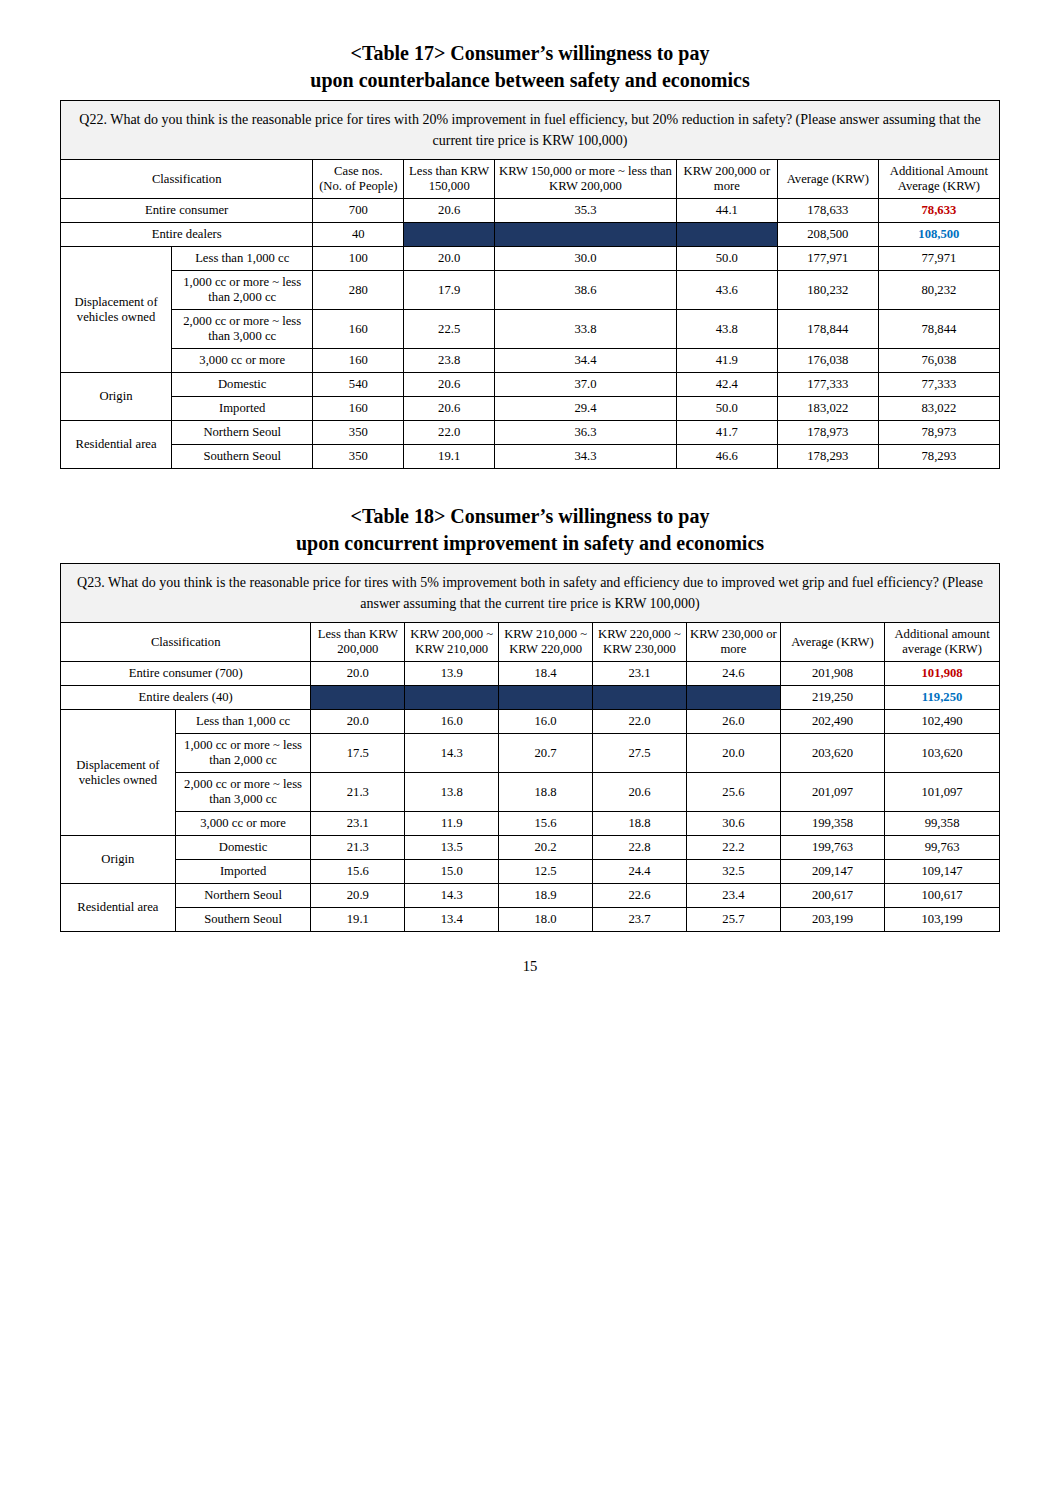<Table 17> Consumer’s willingness to pay
upon counterbalance between safety and economics
Q22. What do you think is the reasonable price for tires with 20% improvement in fuel efficiency, but 20% reduction in safety? (Please answer assuming that the current tire price is KRW 100,000)
| Classification | Case nos. (No. of People) | Less than KRW 150,000 | KRW 150,000 or more ~ less than KRW 200,000 | KRW 200,000 or more | Average (KRW) | Additional Amount Average (KRW) |
| --- | --- | --- | --- | --- | --- | --- |
| Entire consumer | 700 | 20.6 | 35.3 | 44.1 | 178,633 | 78,633 |
| Entire dealers | 40 | | | | 208,500 | 108,500 |
| Displacement of vehicles owned | Less than 1,000 cc | 100 | 20.0 | 30.0 | 50.0 | 177,971 | 77,971 |
| 1,000 cc or more ~ less than 2,000 cc | 280 | 17.9 | 38.6 | 43.6 | 180,232 | 80,232 |
| 2,000 cc or more ~ less than 3,000 cc | 160 | 22.5 | 33.8 | 43.8 | 178,844 | 78,844 |
| 3,000 cc or more | 160 | 23.8 | 34.4 | 41.9 | 176,038 | 76,038 |
| Origin | Domestic | 540 | 20.6 | 37.0 | 42.4 | 177,333 | 77,333 |
| Imported | 160 | 20.6 | 29.4 | 50.0 | 183,022 | 83,022 |
| Residential area | Northern Seoul | 350 | 22.0 | 36.3 | 41.7 | 178,973 | 78,973 |
| Southern Seoul | 350 | 19.1 | 34.3 | 46.6 | 178,293 | 78,293 |
<Table 18> Consumer’s willingness to pay
upon concurrent improvement in safety and economics
Q23. What do you think is the reasonable price for tires with 5% improvement both in safety and efficiency due to improved wet grip and fuel efficiency? (Please answer assuming that the current tire price is KRW 100,000)
| Classification | Less than KRW 200,000 | KRW 200,000 ~ KRW 210,000 | KRW 210,000 ~ KRW 220,000 | KRW 220,000 ~ KRW 230,000 | KRW 230,000 or more | Average (KRW) | Additional amount average (KRW) |
| --- | --- | --- | --- | --- | --- | --- | --- |
| Entire consumer (700) | 20.0 | 13.9 | 18.4 | 23.1 | 24.6 | 201,908 | 101,908 |
| Entire dealers (40) | | | | | | 219,250 | 119,250 |
| Displacement of vehicles owned | Less than 1,000 cc | 20.0 | 16.0 | 16.0 | 22.0 | 26.0 | 202,490 | 102,490 |
| 1,000 cc or more ~ less than 2,000 cc | 17.5 | 14.3 | 20.7 | 27.5 | 20.0 | 203,620 | 103,620 |
| 2,000 cc or more ~ less than 3,000 cc | 21.3 | 13.8 | 18.8 | 20.6 | 25.6 | 201,097 | 101,097 |
| 3,000 cc or more | 23.1 | 11.9 | 15.6 | 18.8 | 30.6 | 199,358 | 99,358 |
| Origin | Domestic | 21.3 | 13.5 | 20.2 | 22.8 | 22.2 | 199,763 | 99,763 |
| Imported | 15.6 | 15.0 | 12.5 | 24.4 | 32.5 | 209,147 | 109,147 |
| Residential area | Northern Seoul | 20.9 | 14.3 | 18.9 | 22.6 | 23.4 | 200,617 | 100,617 |
| Southern Seoul | 19.1 | 13.4 | 18.0 | 23.7 | 25.7 | 203,199 | 103,199 |
15